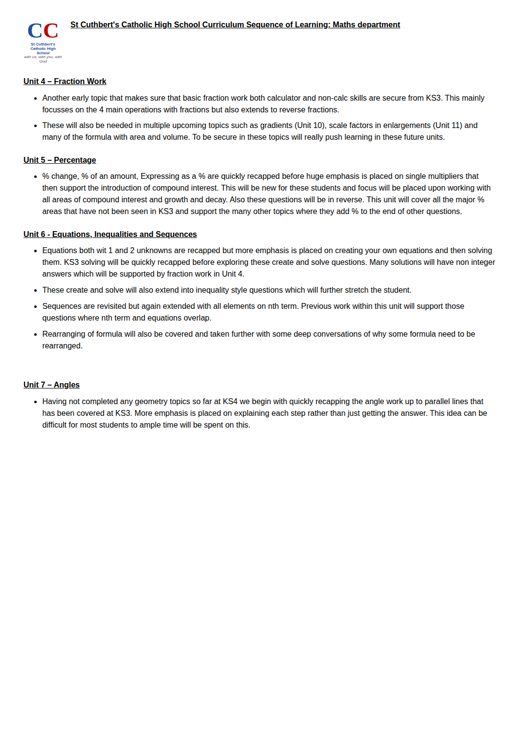CC St Cuthbert's
Catholic High School with us, with you, with God
St Cuthbert's Catholic High School Curriculum Sequence of Learning: Maths department
Unit 4 – Fraction Work
Another early topic that makes sure that basic fraction work both calculator and non-calc skills are secure from KS3. This mainly focusses on the 4 main operations with fractions but also extends to reverse fractions.
These will also be needed in multiple upcoming topics such as gradients (Unit 10), scale factors in enlargements (Unit 11) and many of the formula with area and volume. To be secure in these topics will really push learning in these future units.
Unit 5 – Percentage
% change, % of an amount, Expressing as a % are quickly recapped before huge emphasis is placed on single multipliers that then support the introduction of compound interest. This will be new for these students and focus will be placed upon working with all areas of compound interest and growth and decay. Also these questions will be in reverse. This unit will cover all the major % areas that have not been seen in KS3 and support the many other topics where they add % to the end of other questions.
Unit 6 - Equations, Inequalities and Sequences
Equations both wit 1 and 2 unknowns are recapped but more emphasis is placed on creating your own equations and then solving them. KS3 solving will be quickly recapped before exploring these create and solve questions. Many solutions will have non integer answers which will be supported by fraction work in Unit 4.
These create and solve will also extend into inequality style questions which will further stretch the student.
Sequences are revisited but again extended with all elements on nth term. Previous work within this unit will support those questions where nth term and equations overlap.
Rearranging of formula will also be covered and taken further with some deep conversations of why some formula need to be rearranged.
Unit 7 – Angles
Having not completed any geometry topics so far at KS4 we begin with quickly recapping the angle work up to parallel lines that has been covered at KS3. More emphasis is placed on explaining each step rather than just getting the answer. This idea can be difficult for most students to ample time will be spent on this.